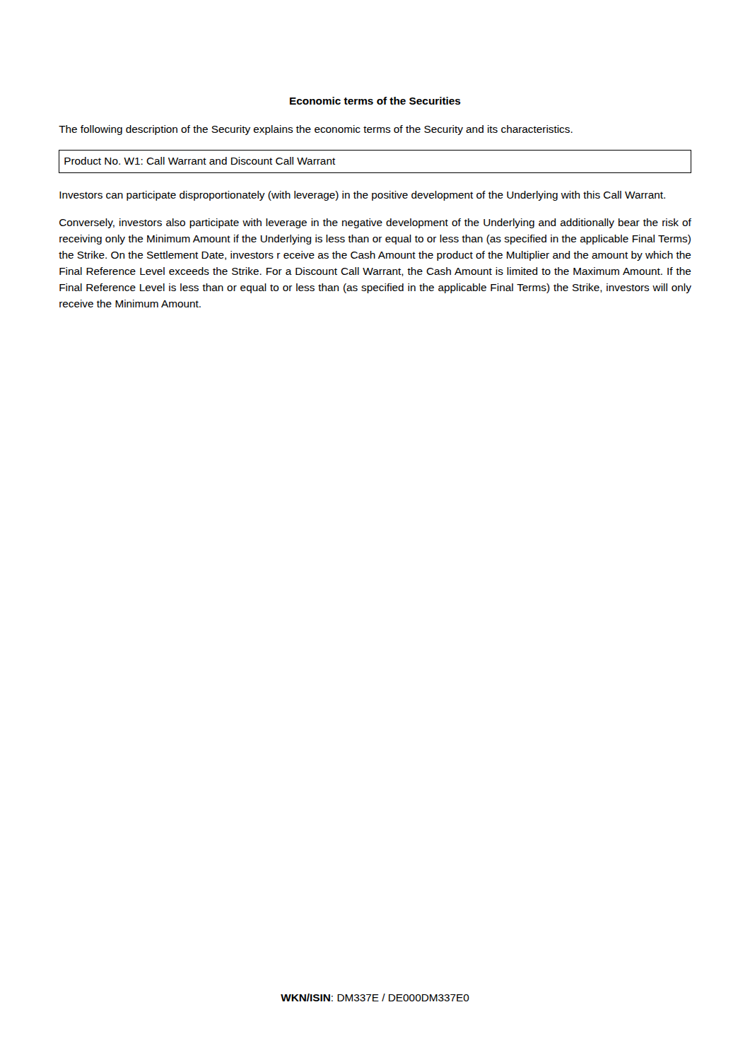Economic terms of the Securities
The following description of the Security explains the economic terms of the Security and its characteristics.
Product No. W1: Call Warrant and Discount Call Warrant
Investors can participate disproportionately (with leverage) in the positive development of the Underlying with this Call Warrant.
Conversely, investors also participate with leverage in the negative development of the Underlying and additionally bear the risk of receiving only the Minimum Amount if the Underlying is less than or equal to or less than (as specified in the applicable Final Terms) the Strike. On the Settlement Date, investors r eceive as the Cash Amount the product of the Multiplier and the amount by which the Final Reference Level exceeds the Strike. For a Discount Call Warrant, the Cash Amount is limited to the Maximum Amount. If the Final Reference Level is less than or equal to or less than (as specified in the applicable Final Terms) the Strike, investors will only receive the Minimum Amount.
WKN/ISIN: DM337E / DE000DM337E0